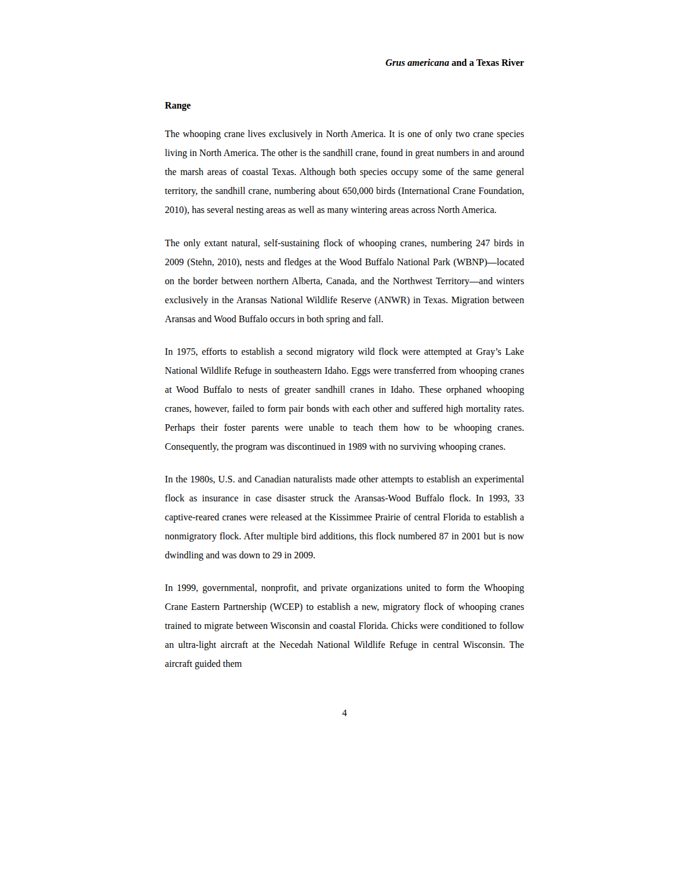Grus americana and a Texas River
Range
The whooping crane lives exclusively in North America. It is one of only two crane species living in North America. The other is the sandhill crane, found in great numbers in and around the marsh areas of coastal Texas. Although both species occupy some of the same general territory, the sandhill crane, numbering about 650,000 birds (International Crane Foundation, 2010), has several nesting areas as well as many wintering areas across North America.
The only extant natural, self-sustaining flock of whooping cranes, numbering 247 birds in 2009 (Stehn, 2010), nests and fledges at the Wood Buffalo National Park (WBNP)—located on the border between northern Alberta, Canada, and the Northwest Territory—and winters exclusively in the Aransas National Wildlife Reserve (ANWR) in Texas. Migration between Aransas and Wood Buffalo occurs in both spring and fall.
In 1975, efforts to establish a second migratory wild flock were attempted at Gray’s Lake National Wildlife Refuge in southeastern Idaho. Eggs were transferred from whooping cranes at Wood Buffalo to nests of greater sandhill cranes in Idaho. These orphaned whooping cranes, however, failed to form pair bonds with each other and suffered high mortality rates. Perhaps their foster parents were unable to teach them how to be whooping cranes. Consequently, the program was discontinued in 1989 with no surviving whooping cranes.
In the 1980s, U.S. and Canadian naturalists made other attempts to establish an experimental flock as insurance in case disaster struck the Aransas-Wood Buffalo flock. In 1993, 33 captive-reared cranes were released at the Kissimmee Prairie of central Florida to establish a nonmigratory flock. After multiple bird additions, this flock numbered 87 in 2001 but is now dwindling and was down to 29 in 2009.
In 1999, governmental, nonprofit, and private organizations united to form the Whooping Crane Eastern Partnership (WCEP) to establish a new, migratory flock of whooping cranes trained to migrate between Wisconsin and coastal Florida. Chicks were conditioned to follow an ultra-light aircraft at the Necedah National Wildlife Refuge in central Wisconsin. The aircraft guided them
4